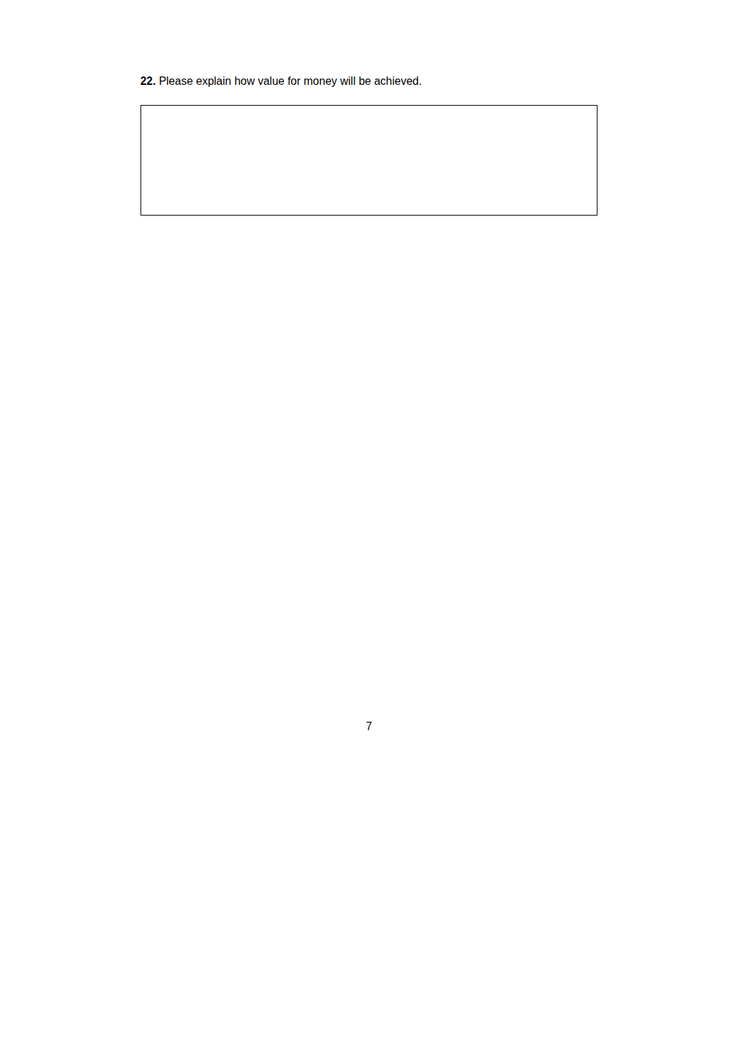22. Please explain how value for money will be achieved.
7